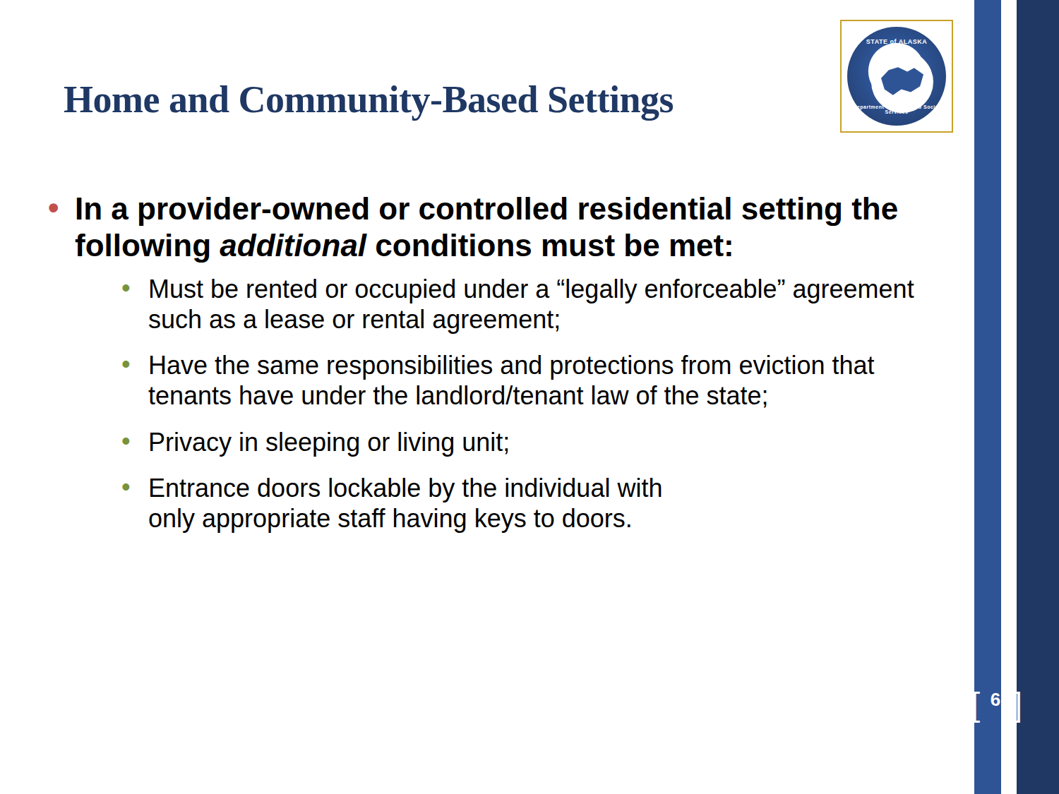STATE of ALASKA
Department of Health and Social Services
Home and Community-Based Settings
In a provider-owned or controlled residential setting the following additional conditions must be met:
Must be rented or occupied under a “legally enforceable” agreement such as a lease or rental agreement;
Have the same responsibilities and protections from eviction that tenants have under the landlord/tenant law of the state;
Privacy in sleeping or living unit;
Entrance doors lockable by the individual with only appropriate staff having keys to doors.
[
6
]